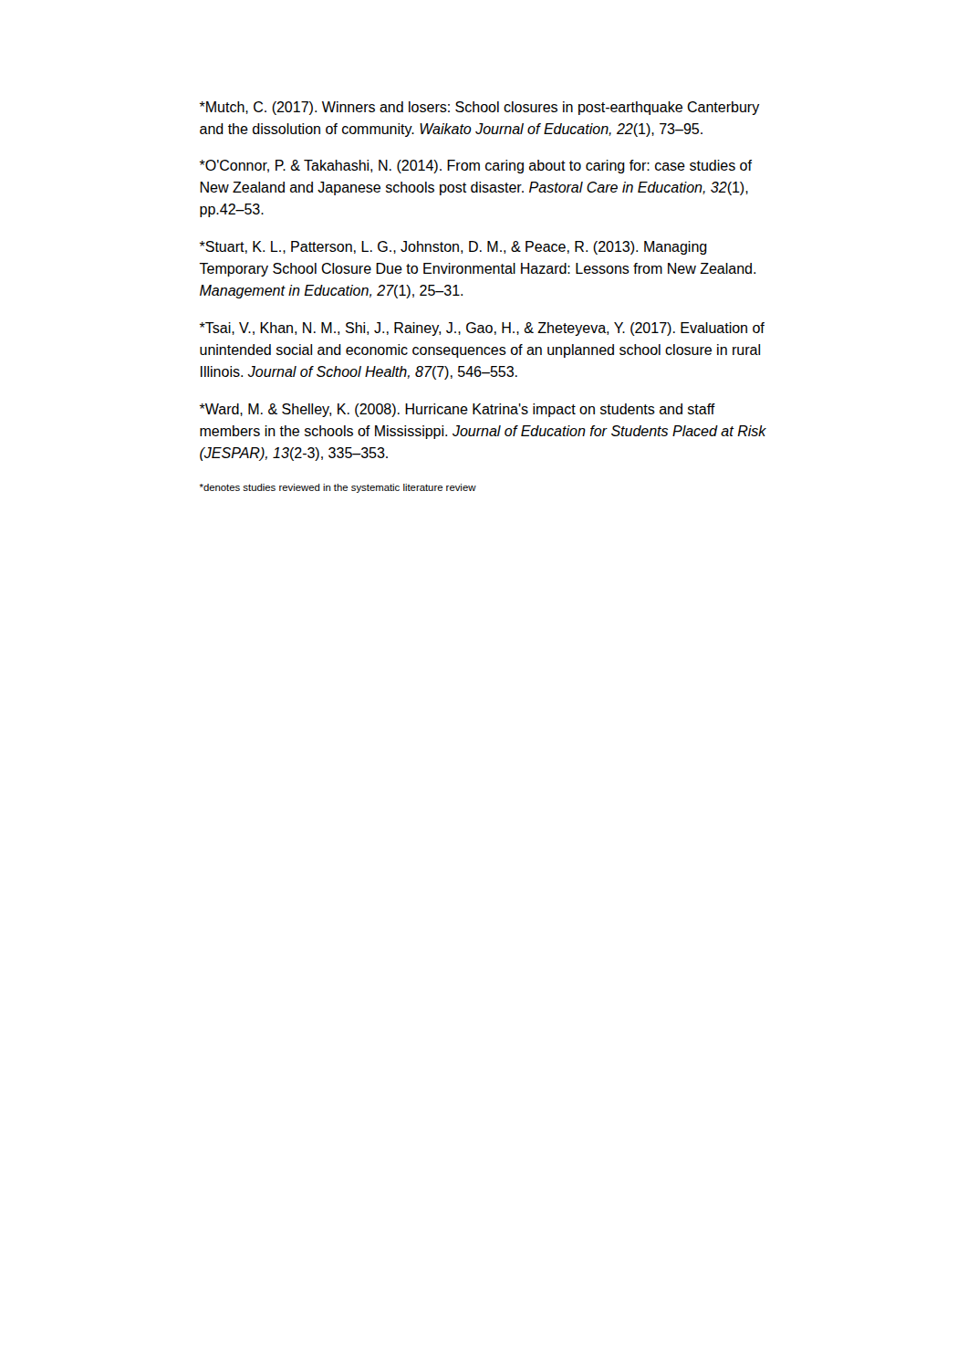*Mutch, C. (2017). Winners and losers: School closures in post-earthquake Canterbury and the dissolution of community. Waikato Journal of Education, 22(1), 73–95.
*O'Connor, P. & Takahashi, N. (2014). From caring about to caring for: case studies of New Zealand and Japanese schools post disaster. Pastoral Care in Education, 32(1), pp.42–53.
*Stuart, K. L., Patterson, L. G., Johnston, D. M., & Peace, R. (2013). Managing Temporary School Closure Due to Environmental Hazard: Lessons from New Zealand. Management in Education, 27(1), 25–31.
*Tsai, V., Khan, N. M., Shi, J., Rainey, J., Gao, H., & Zheteyeva, Y. (2017). Evaluation of unintended social and economic consequences of an unplanned school closure in rural Illinois. Journal of School Health, 87(7), 546–553.
*Ward, M. & Shelley, K. (2008). Hurricane Katrina's impact on students and staff members in the schools of Mississippi. Journal of Education for Students Placed at Risk (JESPAR), 13(2-3), 335–353.
*denotes studies reviewed in the systematic literature review